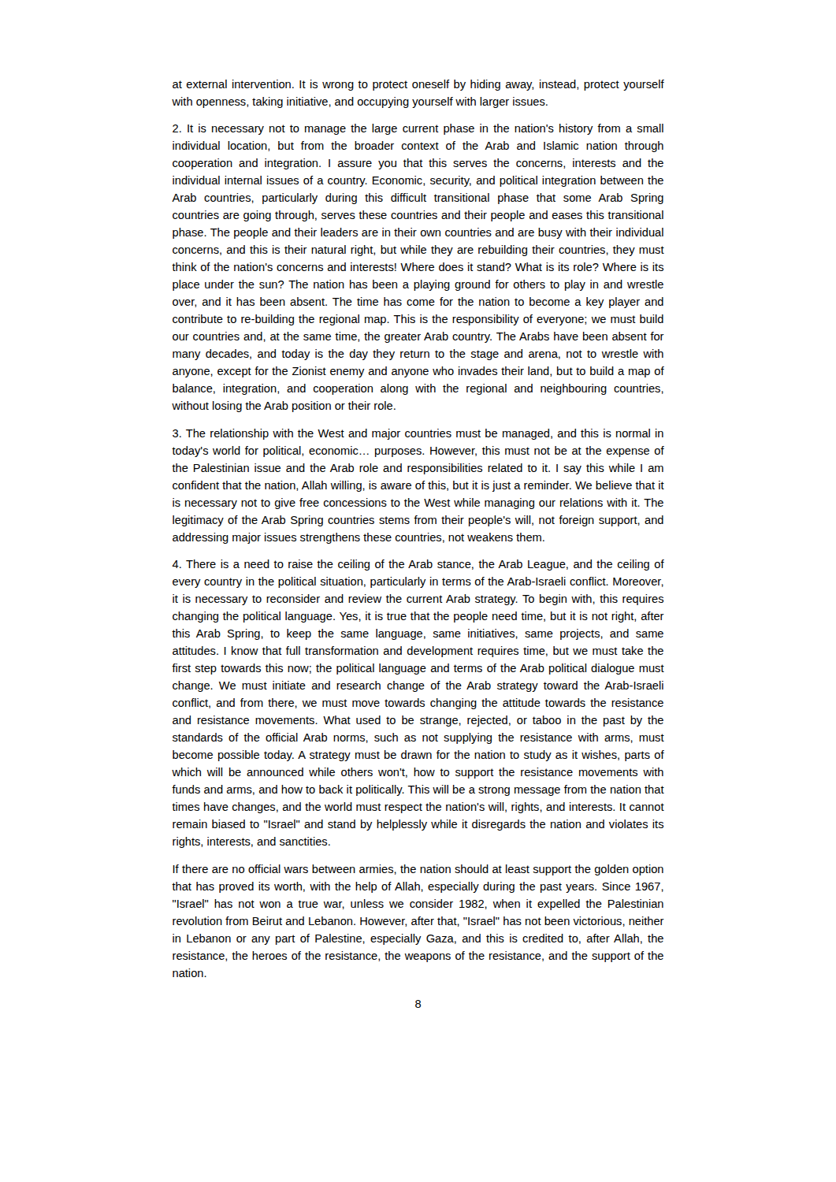at external intervention. It is wrong to protect oneself by hiding away, instead, protect yourself with openness, taking initiative, and occupying yourself with larger issues.
2. It is necessary not to manage the large current phase in the nation's history from a small individual location, but from the broader context of the Arab and Islamic nation through cooperation and integration. I assure you that this serves the concerns, interests and the individual internal issues of a country. Economic, security, and political integration between the Arab countries, particularly during this difficult transitional phase that some Arab Spring countries are going through, serves these countries and their people and eases this transitional phase. The people and their leaders are in their own countries and are busy with their individual concerns, and this is their natural right, but while they are rebuilding their countries, they must think of the nation's concerns and interests! Where does it stand? What is its role? Where is its place under the sun? The nation has been a playing ground for others to play in and wrestle over, and it has been absent. The time has come for the nation to become a key player and contribute to re-building the regional map. This is the responsibility of everyone; we must build our countries and, at the same time, the greater Arab country. The Arabs have been absent for many decades, and today is the day they return to the stage and arena, not to wrestle with anyone, except for the Zionist enemy and anyone who invades their land, but to build a map of balance, integration, and cooperation along with the regional and neighbouring countries, without losing the Arab position or their role.
3. The relationship with the West and major countries must be managed, and this is normal in today's world for political, economic… purposes. However, this must not be at the expense of the Palestinian issue and the Arab role and responsibilities related to it. I say this while I am confident that the nation, Allah willing, is aware of this, but it is just a reminder. We believe that it is necessary not to give free concessions to the West while managing our relations with it. The legitimacy of the Arab Spring countries stems from their people's will, not foreign support, and addressing major issues strengthens these countries, not weakens them.
4. There is a need to raise the ceiling of the Arab stance, the Arab League, and the ceiling of every country in the political situation, particularly in terms of the Arab-Israeli conflict. Moreover, it is necessary to reconsider and review the current Arab strategy. To begin with, this requires changing the political language. Yes, it is true that the people need time, but it is not right, after this Arab Spring, to keep the same language, same initiatives, same projects, and same attitudes. I know that full transformation and development requires time, but we must take the first step towards this now; the political language and terms of the Arab political dialogue must change. We must initiate and research change of the Arab strategy toward the Arab-Israeli conflict, and from there, we must move towards changing the attitude towards the resistance and resistance movements. What used to be strange, rejected, or taboo in the past by the standards of the official Arab norms, such as not supplying the resistance with arms, must become possible today. A strategy must be drawn for the nation to study as it wishes, parts of which will be announced while others won't, how to support the resistance movements with funds and arms, and how to back it politically. This will be a strong message from the nation that times have changes, and the world must respect the nation's will, rights, and interests. It cannot remain biased to "Israel" and stand by helplessly while it disregards the nation and violates its rights, interests, and sanctities.
If there are no official wars between armies, the nation should at least support the golden option that has proved its worth, with the help of Allah, especially during the past years. Since 1967, "Israel" has not won a true war, unless we consider 1982, when it expelled the Palestinian revolution from Beirut and Lebanon. However, after that, "Israel" has not been victorious, neither in Lebanon or any part of Palestine, especially Gaza, and this is credited to, after Allah, the resistance, the heroes of the resistance, the weapons of the resistance, and the support of the nation.
8